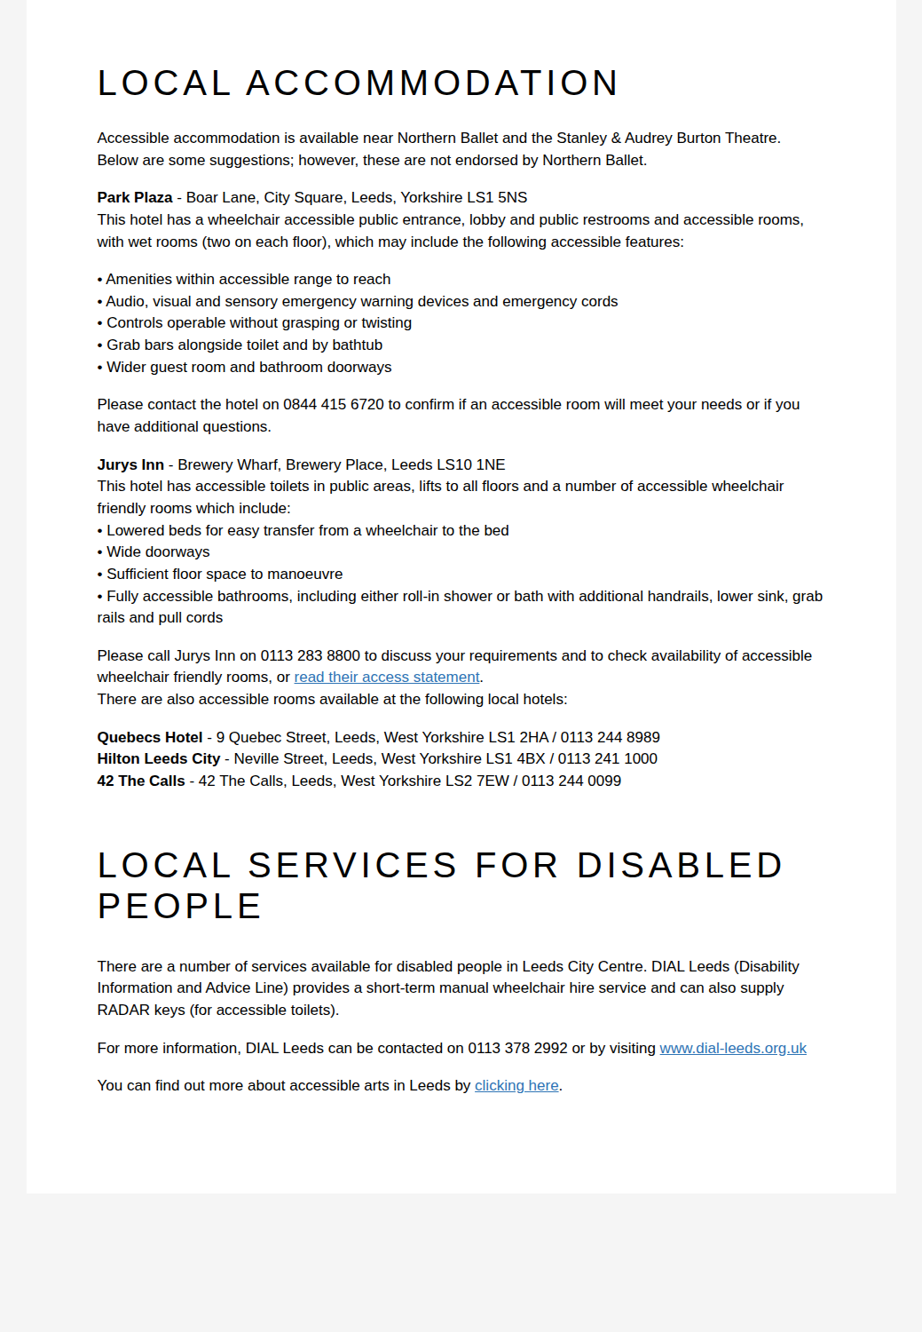LOCAL ACCOMMODATION
Accessible accommodation is available near Northern Ballet and the Stanley & Audrey Burton Theatre. Below are some suggestions; however, these are not endorsed by Northern Ballet.
Park Plaza - Boar Lane, City Square, Leeds, Yorkshire LS1 5NS
This hotel has a wheelchair accessible public entrance, lobby and public restrooms and accessible rooms, with wet rooms (two on each floor), which may include the following accessible features:
• Amenities within accessible range to reach
• Audio, visual and sensory emergency warning devices and emergency cords
• Controls operable without grasping or twisting
• Grab bars alongside toilet and by bathtub
• Wider guest room and bathroom doorways
Please contact the hotel on 0844 415 6720 to confirm if an accessible room will meet your needs or if you have additional questions.
Jurys Inn - Brewery Wharf, Brewery Place, Leeds LS10 1NE
This hotel has accessible toilets in public areas, lifts to all floors and a number of accessible wheelchair friendly rooms which include:
• Lowered beds for easy transfer from a wheelchair to the bed
• Wide doorways
• Sufficient floor space to manoeuvre
• Fully accessible bathrooms, including either roll-in shower or bath with additional handrails, lower sink, grab rails and pull cords
Please call Jurys Inn on 0113 283 8800 to discuss your requirements and to check availability of accessible wheelchair friendly rooms, or read their access statement.
There are also accessible rooms available at the following local hotels:
Quebecs Hotel - 9 Quebec Street, Leeds, West Yorkshire LS1 2HA / 0113 244 8989
Hilton Leeds City - Neville Street, Leeds, West Yorkshire LS1 4BX / 0113 241 1000
42 The Calls - 42 The Calls, Leeds, West Yorkshire LS2 7EW / 0113 244 0099
LOCAL SERVICES FOR DISABLED PEOPLE
There are a number of services available for disabled people in Leeds City Centre. DIAL Leeds (Disability Information and Advice Line) provides a short-term manual wheelchair hire service and can also supply RADAR keys (for accessible toilets).
For more information, DIAL Leeds can be contacted on 0113 378 2992 or by visiting www.dial-leeds.org.uk
You can find out more about accessible arts in Leeds by clicking here.